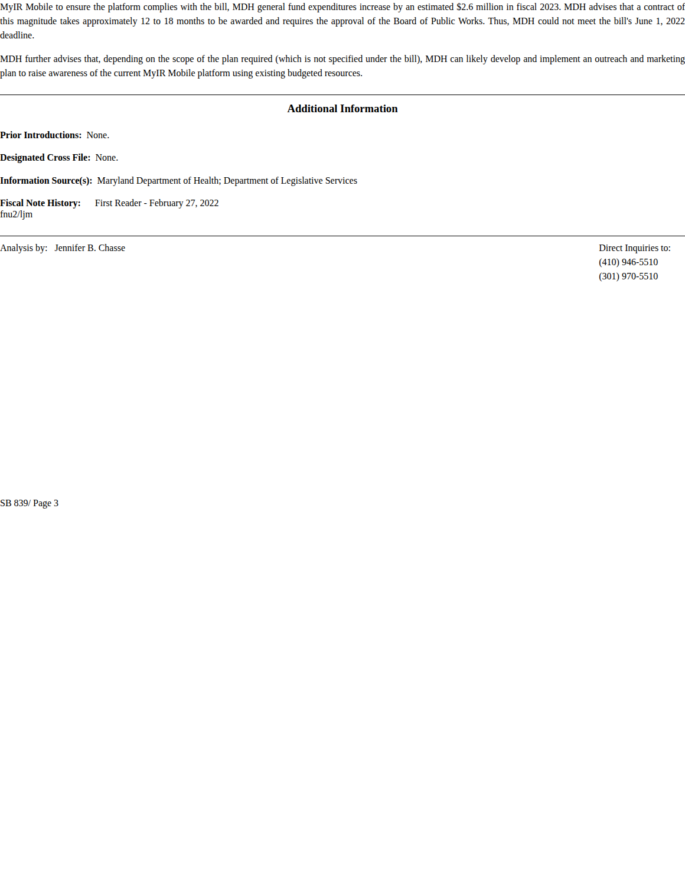MyIR Mobile to ensure the platform complies with the bill, MDH general fund expenditures increase by an estimated $2.6 million in fiscal 2023. MDH advises that a contract of this magnitude takes approximately 12 to 18 months to be awarded and requires the approval of the Board of Public Works. Thus, MDH could not meet the bill's June 1, 2022 deadline.
MDH further advises that, depending on the scope of the plan required (which is not specified under the bill), MDH can likely develop and implement an outreach and marketing plan to raise awareness of the current MyIR Mobile platform using existing budgeted resources.
Additional Information
Prior Introductions: None.
Designated Cross File: None.
Information Source(s): Maryland Department of Health; Department of Legislative Services
Fiscal Note History: First Reader - February 27, 2022
fnu2/ljm
Analysis by: Jennifer B. Chasse
Direct Inquiries to:
(410) 946-5510
(301) 970-5510
SB 839/ Page 3